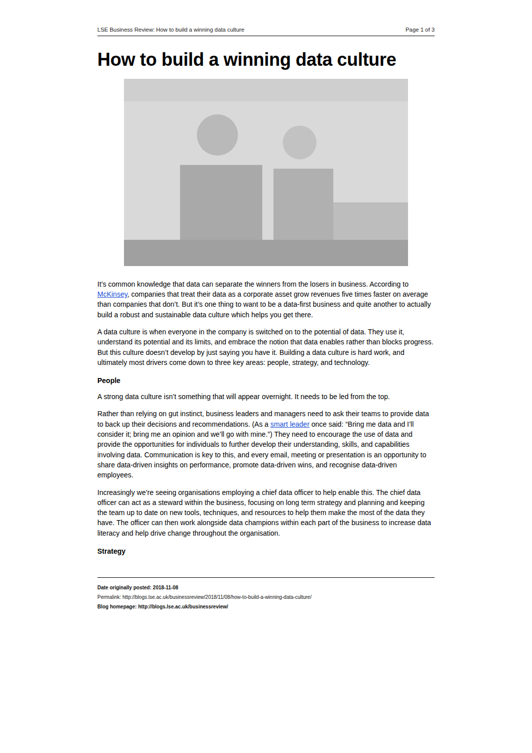LSE Business Review: How to build a winning data culture
Page 1 of 3
How to build a winning data culture
It’s common knowledge that data can separate the winners from the losers in business. According to McKinsey, companies that treat their data as a corporate asset grow revenues five times faster on average than companies that don’t. But it’s one thing to want to be a data-first business and quite another to actually build a robust and sustainable data culture which helps you get there.
A data culture is when everyone in the company is switched on to the potential of data. They use it, understand its potential and its limits, and embrace the notion that data enables rather than blocks progress. But this culture doesn’t develop by just saying you have it. Building a data culture is hard work, and ultimately most drivers come down to three key areas: people, strategy, and technology.
People
A strong data culture isn’t something that will appear overnight. It needs to be led from the top.
Rather than relying on gut instinct, business leaders and managers need to ask their teams to provide data to back up their decisions and recommendations. (As a smart leader once said: “Bring me data and I’ll consider it; bring me an opinion and we’ll go with mine.”) They need to encourage the use of data and provide the opportunities for individuals to further develop their understanding, skills, and capabilities involving data. Communication is key to this, and every email, meeting or presentation is an opportunity to share data-driven insights on performance, promote data-driven wins, and recognise data-driven employees.
Increasingly we’re seeing organisations employing a chief data officer to help enable this. The chief data officer can act as a steward within the business, focusing on long term strategy and planning and keeping the team up to date on new tools, techniques, and resources to help them make the most of the data they have. The officer can then work alongside data champions within each part of the business to increase data literacy and help drive change throughout the organisation.
Strategy
Date originally posted: 2018-11-08
Permalink: http://blogs.lse.ac.uk/businessreview/2018/11/08/how-to-build-a-winning-data-culture/
Blog homepage: http://blogs.lse.ac.uk/businessreview/